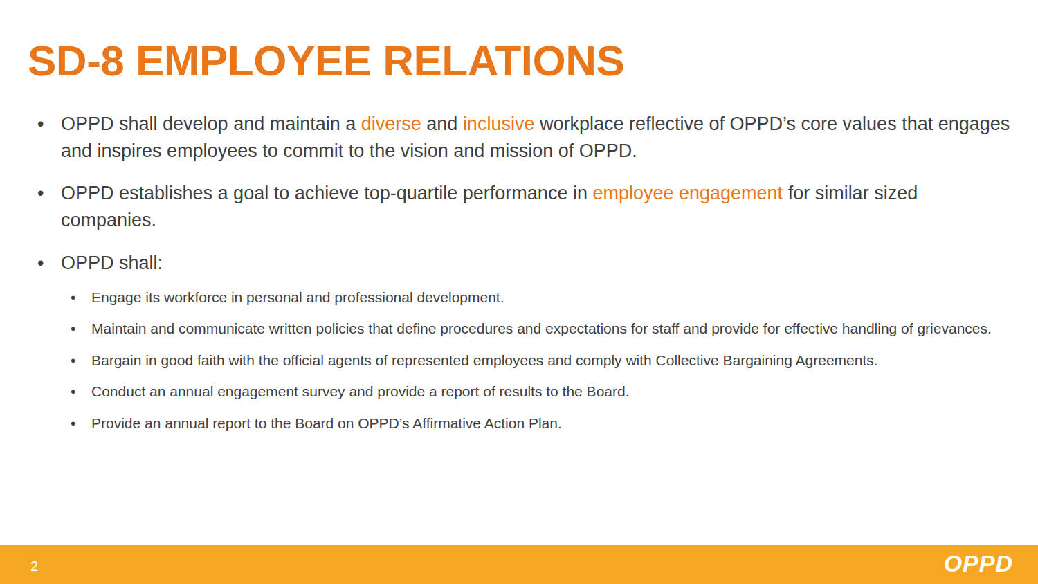SD-8 EMPLOYEE RELATIONS
OPPD shall develop and maintain a diverse and inclusive workplace reflective of OPPD’s core values that engages and inspires employees to commit to the vision and mission of OPPD.
OPPD establishes a goal to achieve top-quartile performance in employee engagement for similar sized companies.
OPPD shall:
Engage its workforce in personal and professional development.
Maintain and communicate written policies that define procedures and expectations for staff and provide for effective handling of grievances.
Bargain in good faith with the official agents of represented employees and comply with Collective Bargaining Agreements.
Conduct an annual engagement survey and provide a report of results to the Board.
Provide an annual report to the Board on OPPD’s Affirmative Action Plan.
2
OPPD